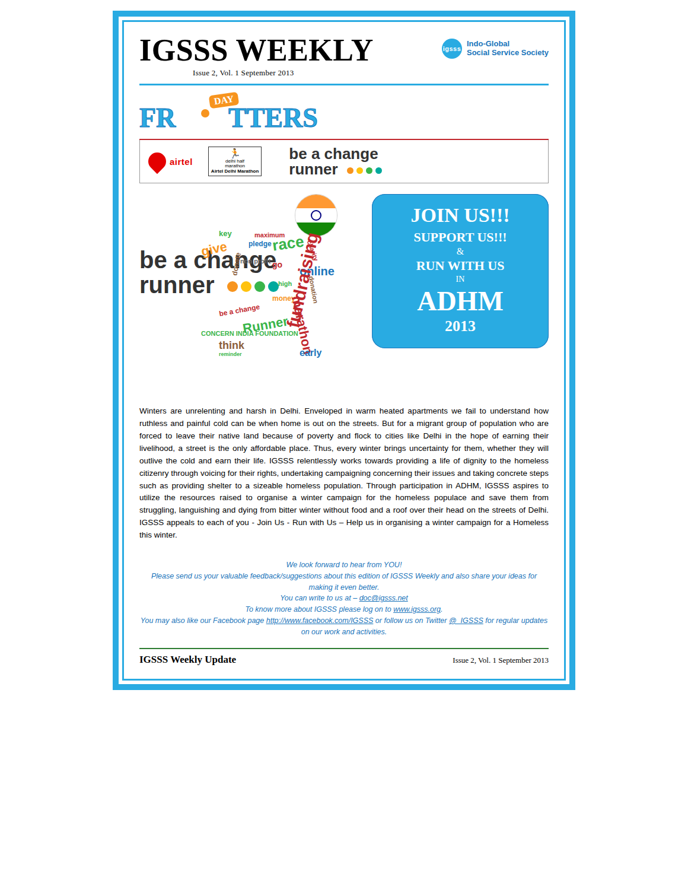IGSSS WEEKLY
Issue 2, Vol. 1 September 2013
igsss
Indo-Global Social Service Society
FR DAY TTERS
airtel
🏃 delhi half
marathon
Airtel Delhi Marathon
be a change
runner
key maximum give pledge race charity donate non profit go online fundraising high donation money be a change Runner CONCERN INDIA FOUNDATION think marathon reminder early
be a change
runner
JOIN US!!!
SUPPORT US!!!
&
RUN WITH US
IN
ADHM
2013
Winters are unrelenting and harsh in Delhi. Enveloped in warm heated apartments we fail to understand how ruthless and painful cold can be when home is out on the streets. But for a migrant group of population who are forced to leave their native land because of poverty and flock to cities like Delhi in the hope of earning their livelihood, a street is the only affordable place. Thus, every winter brings uncertainty for them, whether they will outlive the cold and earn their life. IGSSS relentlessly works towards providing a life of dignity to the homeless citizenry through voicing for their rights, undertaking campaigning concerning their issues and taking concrete steps such as providing shelter to a sizeable homeless population. Through participation in ADHM, IGSSS aspires to utilize the resources raised to organise a winter campaign for the homeless populace and save them from struggling, languishing and dying from bitter winter without food and a roof over their head on the streets of Delhi. IGSSS appeals to each of you - Join Us - Run with Us – Help us in organising a winter campaign for a Homeless this winter.
We look forward to hear from YOU!
Please send us your valuable feedback/suggestions about this edition of IGSSS Weekly and also share your ideas for making it even better.
You can write to us at – doc@igsss.net
To know more about IGSSS please log on to www.igsss.org.
You may also like our Facebook page http://www.facebook.com/IGSSS or follow us on Twitter @_IGSSS for regular updates on our work and activities.
IGSSS Weekly Update
Issue 2, Vol. 1 September 2013